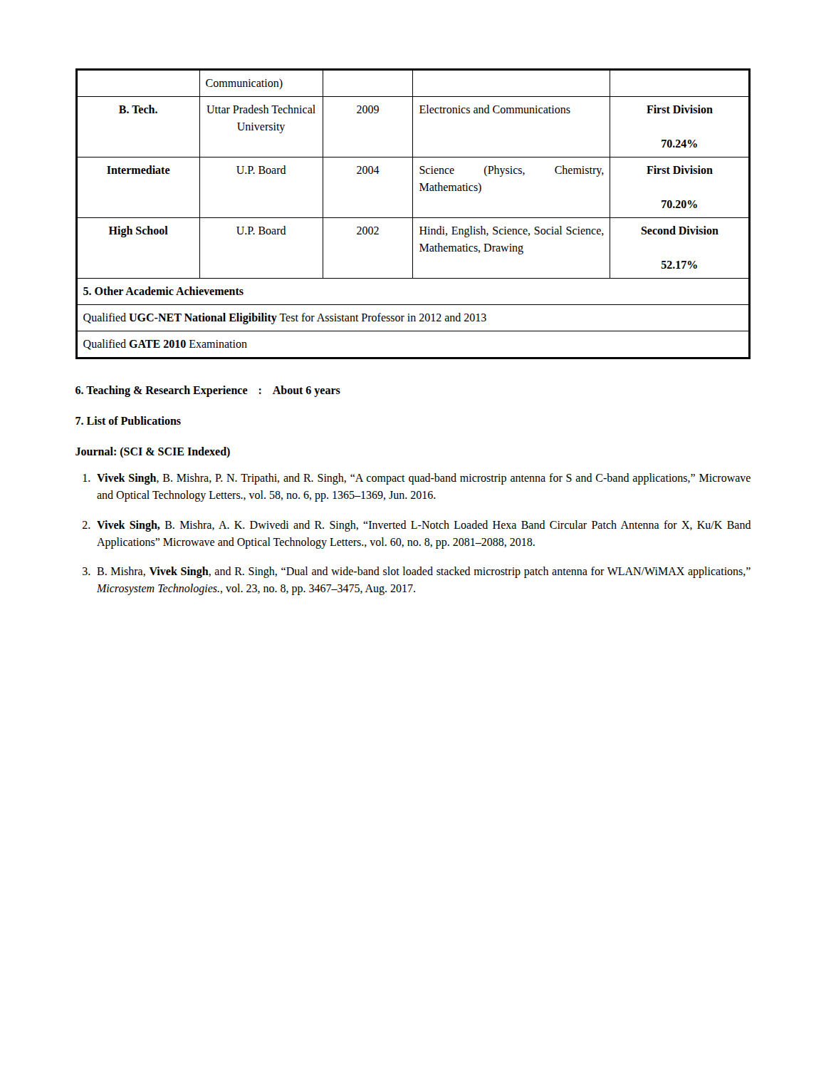| | Communication) | | | |
| B. Tech. | Uttar Pradesh Technical University | 2009 | Electronics and Communications | First Division 70.24% |
| Intermediate | U.P. Board | 2004 | Science (Physics, Chemistry, Mathematics) | First Division 70.20% |
| High School | U.P. Board | 2002 | Hindi, English, Science, Social Science, Mathematics, Drawing | Second Division 52.17% |
| 5. Other Academic Achievements |
| Qualified UGC-NET National Eligibility Test for Assistant Professor in 2012 and 2013 |
| Qualified GATE 2010 Examination |
6. Teaching & Research Experience: About 6 years
7. List of Publications
Journal: (SCI & SCIE Indexed)
Vivek Singh, B. Mishra, P. N. Tripathi, and R. Singh, “A compact quad-band microstrip antenna for S and C-band applications,” Microwave and Optical Technology Letters., vol. 58, no. 6, pp. 1365–1369, Jun. 2016.
Vivek Singh, B. Mishra, A. K. Dwivedi and R. Singh, “Inverted L-Notch Loaded Hexa Band Circular Patch Antenna for X, Ku/K Band Applications” Microwave and Optical Technology Letters., vol. 60, no. 8, pp. 2081–2088, 2018.
B. Mishra, Vivek Singh, and R. Singh, “Dual and wide-band slot loaded stacked microstrip patch antenna for WLAN/WiMAX applications,” Microsystem Technologies., vol. 23, no. 8, pp. 3467–3475, Aug. 2017.